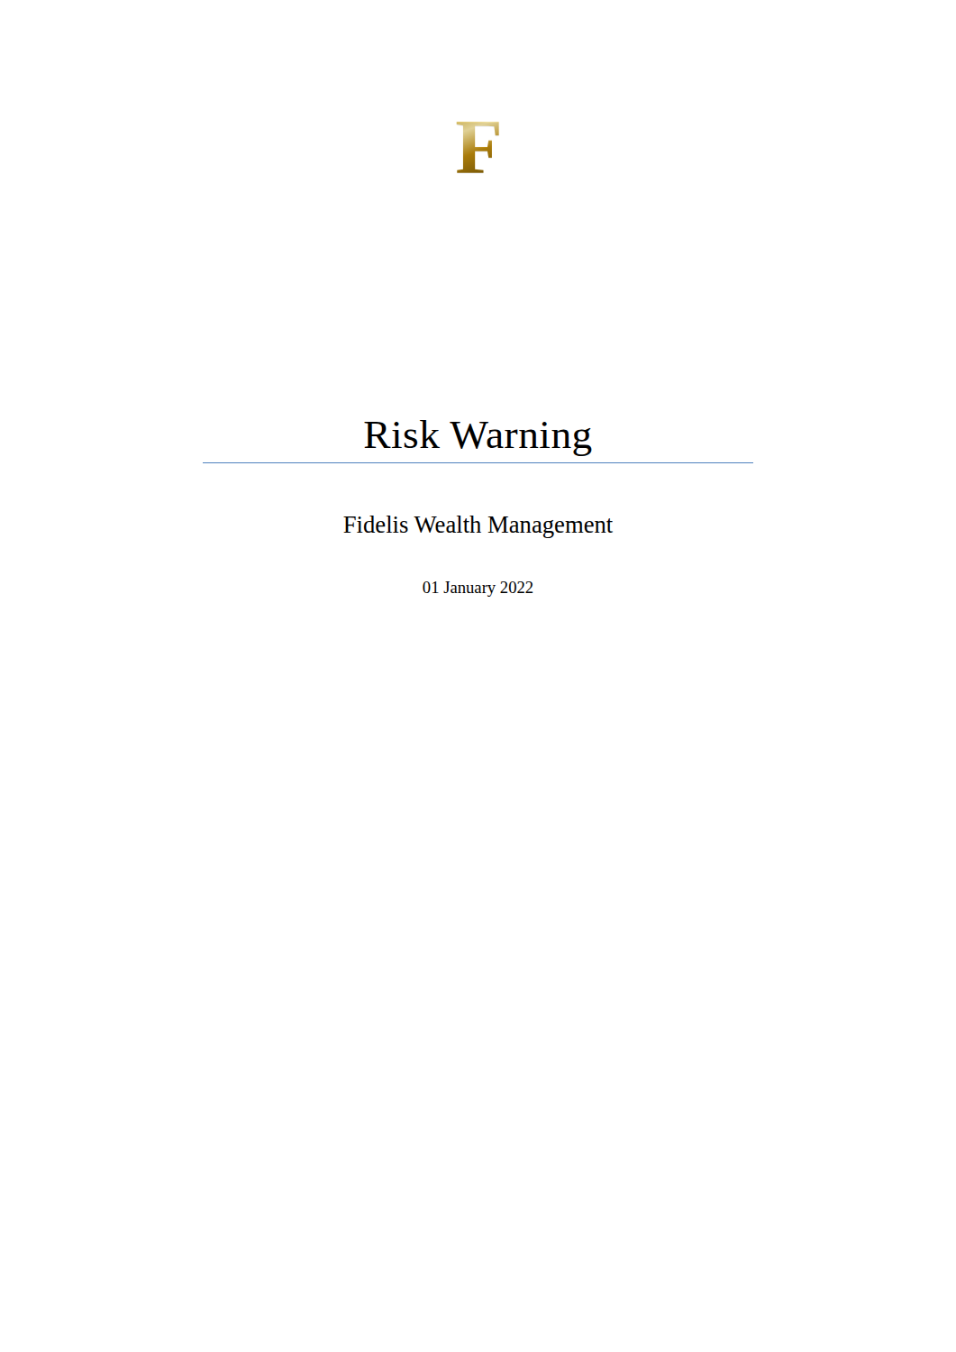F
Risk Warning
Fidelis Wealth Management
01 January 2022